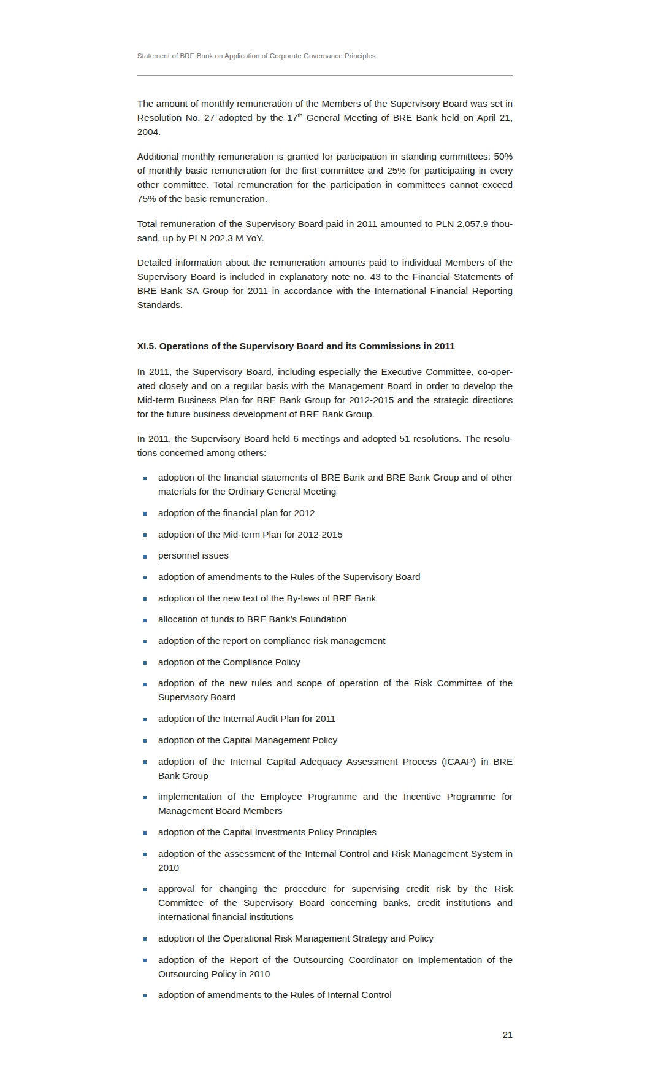Statement of BRE Bank on Application of Corporate Governance Principles
The amount of monthly remuneration of the Members of the Supervisory Board was set in Resolution No. 27 adopted by the 17th General Meeting of BRE Bank held on April 21, 2004.
Additional monthly remuneration is granted for participation in standing committees: 50% of monthly basic remuneration for the first committee and 25% for participating in every other committee. Total remuneration for the participation in committees cannot exceed 75% of the basic remuneration.
Total remuneration of the Supervisory Board paid in 2011 amounted to PLN 2,057.9 thousand, up by PLN 202.3 M YoY.
Detailed information about the remuneration amounts paid to individual Members of the Supervisory Board is included in explanatory note no. 43 to the Financial Statements of BRE Bank SA Group for 2011 in accordance with the International Financial Reporting Standards.
XI.5. Operations of the Supervisory Board and its Commissions in 2011
In 2011, the Supervisory Board, including especially the Executive Committee, co-operated closely and on a regular basis with the Management Board in order to develop the Mid-term Business Plan for BRE Bank Group for 2012-2015 and the strategic directions for the future business development of BRE Bank Group.
In 2011, the Supervisory Board held 6 meetings and adopted 51 resolutions. The resolutions concerned among others:
adoption of the financial statements of BRE Bank and BRE Bank Group and of other materials for the Ordinary General Meeting
adoption of the financial plan for 2012
adoption of the Mid-term Plan for 2012-2015
personnel issues
adoption of amendments to the Rules of the Supervisory Board
adoption of the new text of the By-laws of BRE Bank
allocation of funds to BRE Bank’s Foundation
adoption of the report on compliance risk management
adoption of the Compliance Policy
adoption of the new rules and scope of operation of the Risk Committee of the Supervisory Board
adoption of the Internal Audit Plan for 2011
adoption of the Capital Management Policy
adoption of the Internal Capital Adequacy Assessment Process (ICAAP) in BRE Bank Group
implementation of the Employee Programme and the Incentive Programme for Management Board Members
adoption of the Capital Investments Policy Principles
adoption of the assessment of the Internal Control and Risk Management System in 2010
approval for changing the procedure for supervising credit risk by the Risk Committee of the Supervisory Board concerning banks, credit institutions and international financial institutions
adoption of the Operational Risk Management Strategy and Policy
adoption of the Report of the Outsourcing Coordinator on Implementation of the Outsourcing Policy in 2010
adoption of amendments to the Rules of Internal Control
21